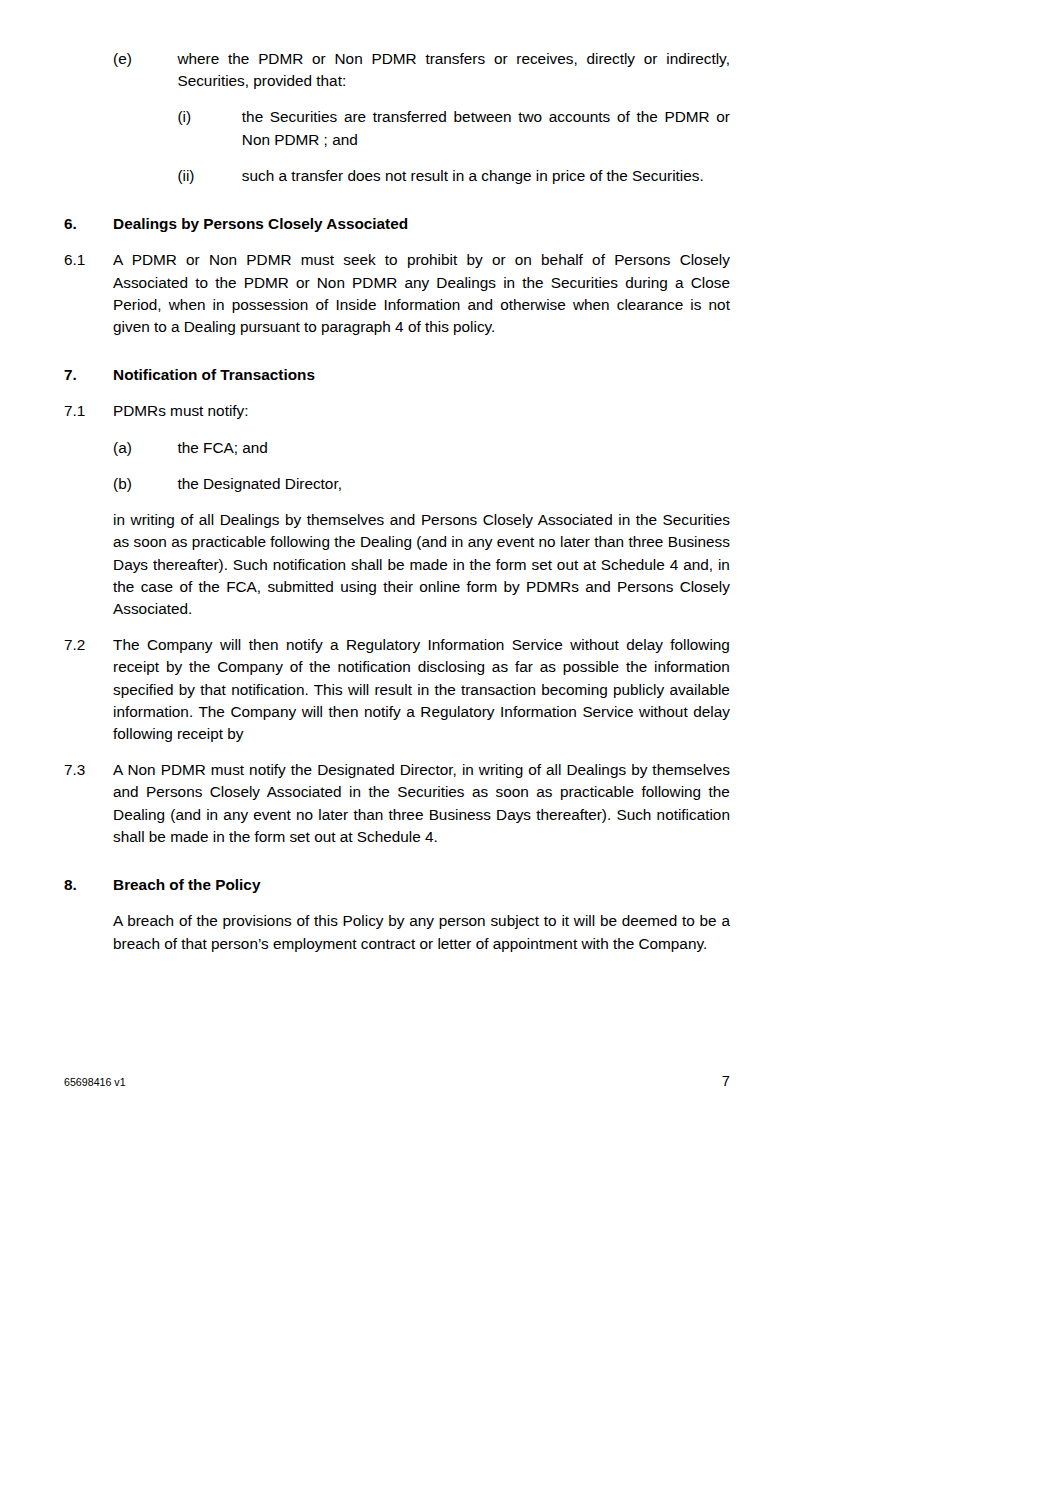(e) where the PDMR or Non PDMR transfers or receives, directly or indirectly, Securities, provided that:
(i) the Securities are transferred between two accounts of the PDMR or Non PDMR ; and
(ii) such a transfer does not result in a change in price of the Securities.
6. Dealings by Persons Closely Associated
6.1 A PDMR or Non PDMR must seek to prohibit by or on behalf of Persons Closely Associated to the PDMR or Non PDMR any Dealings in the Securities during a Close Period, when in possession of Inside Information and otherwise when clearance is not given to a Dealing pursuant to paragraph 4 of this policy.
7. Notification of Transactions
7.1 PDMRs must notify:
(a) the FCA; and
(b) the Designated Director,
in writing of all Dealings by themselves and Persons Closely Associated in the Securities as soon as practicable following the Dealing (and in any event no later than three Business Days thereafter). Such notification shall be made in the form set out at Schedule 4 and, in the case of the FCA, submitted using their online form by PDMRs and Persons Closely Associated.
7.2 The Company will then notify a Regulatory Information Service without delay following receipt by the Company of the notification disclosing as far as possible the information specified by that notification. This will result in the transaction becoming publicly available information. The Company will then notify a Regulatory Information Service without delay following receipt by
7.3 A Non PDMR must notify the Designated Director, in writing of all Dealings by themselves and Persons Closely Associated in the Securities as soon as practicable following the Dealing (and in any event no later than three Business Days thereafter). Such notification shall be made in the form set out at Schedule 4.
8. Breach of the Policy
A breach of the provisions of this Policy by any person subject to it will be deemed to be a breach of that person’s employment contract or letter of appointment with the Company.
65698416 v1 7